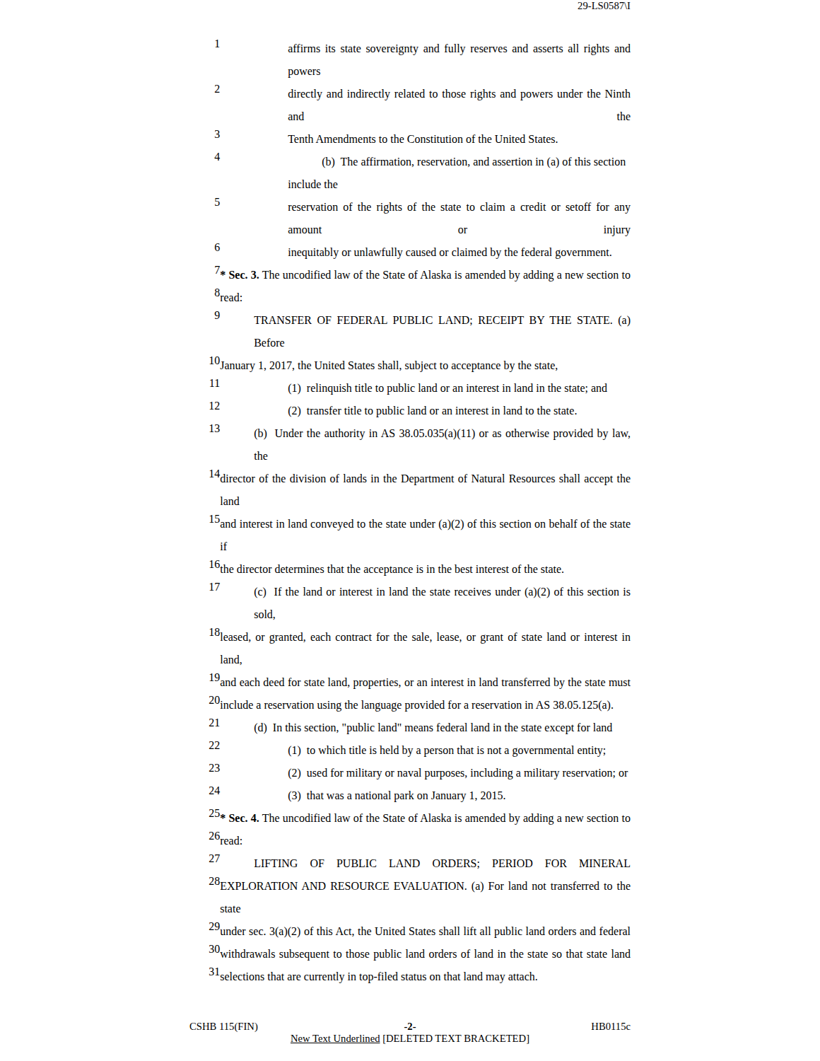29-LS0587\I
| 1 | affirms its state sovereignty and fully reserves and asserts all rights and powers |
| 2 | directly and indirectly related to those rights and powers under the Ninth and the |
| 3 | Tenth Amendments to the Constitution of the United States. |
| 4 | (b) The affirmation, reservation, and assertion in (a) of this section include the |
| 5 | reservation of the rights of the state to claim a credit or setoff for any amount or injury |
| 6 | inequitably or unlawfully caused or claimed by the federal government. |
| 7 | * Sec. 3. The uncodified law of the State of Alaska is amended by adding a new section to |
| 8 | read: |
| 9 | TRANSFER OF FEDERAL PUBLIC LAND; RECEIPT BY THE STATE. (a) Before |
| 10 | January 1, 2017, the United States shall, subject to acceptance by the state, |
| 11 | (1) relinquish title to public land or an interest in land in the state; and |
| 12 | (2) transfer title to public land or an interest in land to the state. |
| 13 | (b) Under the authority in AS 38.05.035(a)(11) or as otherwise provided by law, the |
| 14 | director of the division of lands in the Department of Natural Resources shall accept the land |
| 15 | and interest in land conveyed to the state under (a)(2) of this section on behalf of the state if |
| 16 | the director determines that the acceptance is in the best interest of the state. |
| 17 | (c) If the land or interest in land the state receives under (a)(2) of this section is sold, |
| 18 | leased, or granted, each contract for the sale, lease, or grant of state land or interest in land, |
| 19 | and each deed for state land, properties, or an interest in land transferred by the state must |
| 20 | include a reservation using the language provided for a reservation in AS 38.05.125(a). |
| 21 | (d) In this section, "public land" means federal land in the state except for land |
| 22 | (1) to which title is held by a person that is not a governmental entity; |
| 23 | (2) used for military or naval purposes, including a military reservation; or |
| 24 | (3) that was a national park on January 1, 2015. |
| 25 | * Sec. 4. The uncodified law of the State of Alaska is amended by adding a new section to |
| 26 | read: |
| 27 | LIFTING OF PUBLIC LAND ORDERS; PERIOD FOR MINERAL |
| 28 | EXPLORATION AND RESOURCE EVALUATION. (a) For land not transferred to the state |
| 29 | under sec. 3(a)(2) of this Act, the United States shall lift all public land orders and federal |
| 30 | withdrawals subsequent to those public land orders of land in the state so that state land |
| 31 | selections that are currently in top-filed status on that land may attach. |
CSHB 115(FIN)
HB0115c
-2-
New Text Underlined [DELETED TEXT BRACKETED]